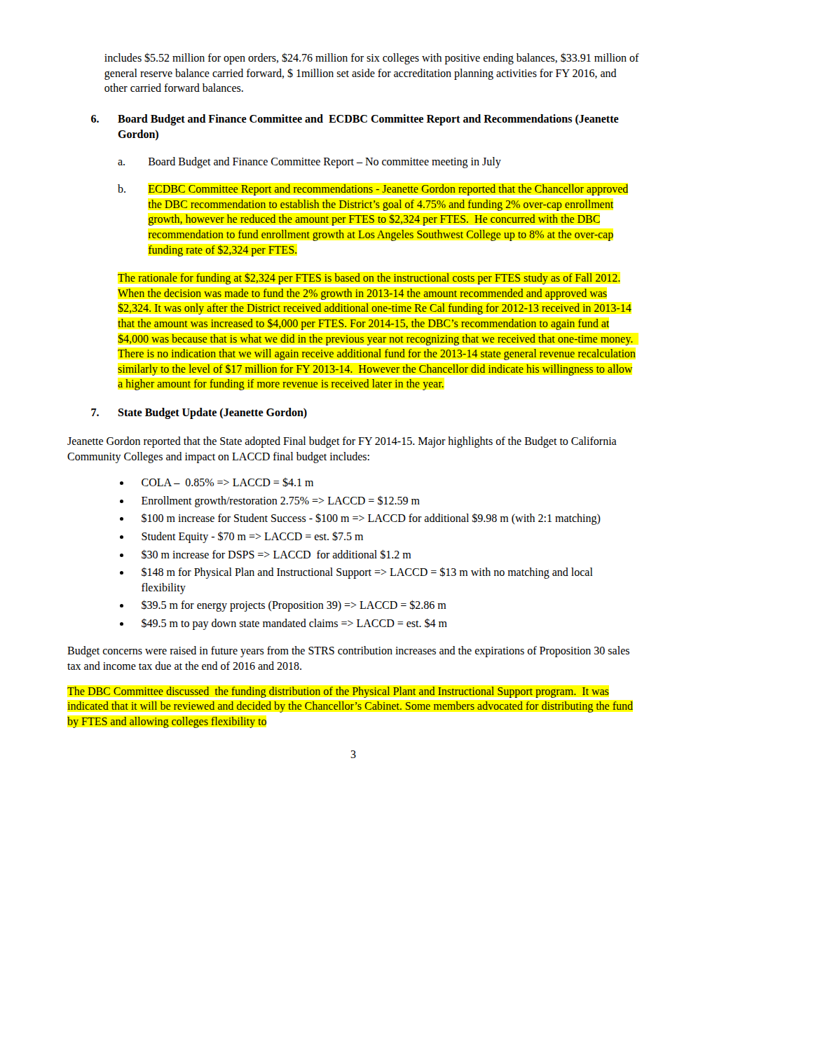includes $5.52 million for open orders, $24.76 million for six colleges with positive ending balances, $33.91 million of general reserve balance carried forward, $ 1million set aside for accreditation planning activities for FY 2016, and other carried forward balances.
6. Board Budget and Finance Committee and ECDBC Committee Report and Recommendations (Jeanette Gordon)
a. Board Budget and Finance Committee Report – No committee meeting in July
b. ECDBC Committee Report and recommendations - Jeanette Gordon reported that the Chancellor approved the DBC recommendation to establish the District’s goal of 4.75% and funding 2% over-cap enrollment growth, however he reduced the amount per FTES to $2,324 per FTES. He concurred with the DBC recommendation to fund enrollment growth at Los Angeles Southwest College up to 8% at the over-cap funding rate of $2,324 per FTES.
The rationale for funding at $2,324 per FTES is based on the instructional costs per FTES study as of Fall 2012. When the decision was made to fund the 2% growth in 2013-14 the amount recommended and approved was $2,324. It was only after the District received additional one-time Re Cal funding for 2012-13 received in 2013-14 that the amount was increased to $4,000 per FTES. For 2014-15, the DBC’s recommendation to again fund at $4,000 was because that is what we did in the previous year not recognizing that we received that one-time money. There is no indication that we will again receive additional fund for the 2013-14 state general revenue recalculation similarly to the level of $17 million for FY 2013-14. However the Chancellor did indicate his willingness to allow a higher amount for funding if more revenue is received later in the year.
7. State Budget Update (Jeanette Gordon)
Jeanette Gordon reported that the State adopted Final budget for FY 2014-15. Major highlights of the Budget to California Community Colleges and impact on LACCD final budget includes:
COLA – 0.85% => LACCD = $4.1 m
Enrollment growth/restoration 2.75% => LACCD = $12.59 m
$100 m increase for Student Success - $100 m => LACCD for additional $9.98 m (with 2:1 matching)
Student Equity - $70 m => LACCD = est. $7.5 m
$30 m increase for DSPS => LACCD for additional $1.2 m
$148 m for Physical Plan and Instructional Support => LACCD = $13 m with no matching and local flexibility
$39.5 m for energy projects (Proposition 39) => LACCD = $2.86 m
$49.5 m to pay down state mandated claims => LACCD = est. $4 m
Budget concerns were raised in future years from the STRS contribution increases and the expirations of Proposition 30 sales tax and income tax due at the end of 2016 and 2018.
The DBC Committee discussed the funding distribution of the Physical Plant and Instructional Support program. It was indicated that it will be reviewed and decided by the Chancellor’s Cabinet. Some members advocated for distributing the fund by FTES and allowing colleges flexibility to
3